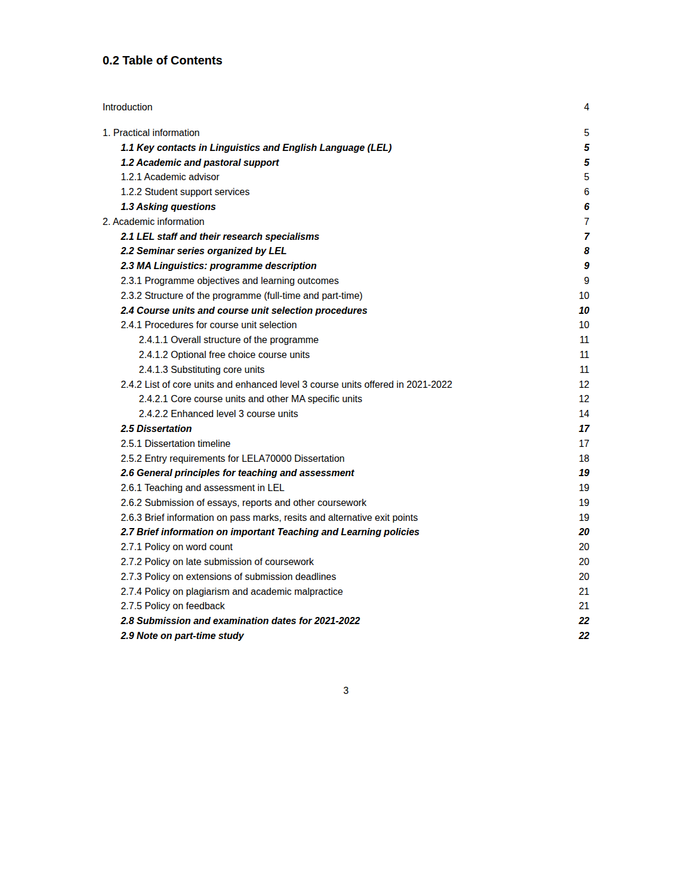0.2 Table of Contents
| Introduction | 4 |
| 1. Practical information | 5 |
| 1.1 Key contacts in Linguistics and English Language (LEL) | 5 |
| 1.2 Academic and pastoral support | 5 |
| 1.2.1 Academic advisor | 5 |
| 1.2.2 Student support services | 6 |
| 1.3 Asking questions | 6 |
| 2. Academic information | 7 |
| 2.1 LEL staff and their research specialisms | 7 |
| 2.2 Seminar series organized by LEL | 8 |
| 2.3 MA Linguistics: programme description | 9 |
| 2.3.1 Programme objectives and learning outcomes | 9 |
| 2.3.2 Structure of the programme (full-time and part-time) | 10 |
| 2.4 Course units and course unit selection procedures | 10 |
| 2.4.1 Procedures for course unit selection | 10 |
| 2.4.1.1 Overall structure of the programme | 11 |
| 2.4.1.2 Optional free choice course units | 11 |
| 2.4.1.3 Substituting core units | 11 |
| 2.4.2 List of core units and enhanced level 3 course units offered in 2021-2022 | 12 |
| 2.4.2.1 Core course units and other MA specific units | 12 |
| 2.4.2.2 Enhanced level 3 course units | 14 |
| 2.5 Dissertation | 17 |
| 2.5.1 Dissertation timeline | 17 |
| 2.5.2 Entry requirements for LELA70000 Dissertation | 18 |
| 2.6 General principles for teaching and assessment | 19 |
| 2.6.1 Teaching and assessment in LEL | 19 |
| 2.6.2 Submission of essays, reports and other coursework | 19 |
| 2.6.3 Brief information on pass marks, resits and alternative exit points | 19 |
| 2.7 Brief information on important Teaching and Learning policies | 20 |
| 2.7.1 Policy on word count | 20 |
| 2.7.2 Policy on late submission of coursework | 20 |
| 2.7.3 Policy on extensions of submission deadlines | 20 |
| 2.7.4 Policy on plagiarism and academic malpractice | 21 |
| 2.7.5 Policy on feedback | 21 |
| 2.8 Submission and examination dates for 2021-2022 | 22 |
| 2.9 Note on part-time study | 22 |
3